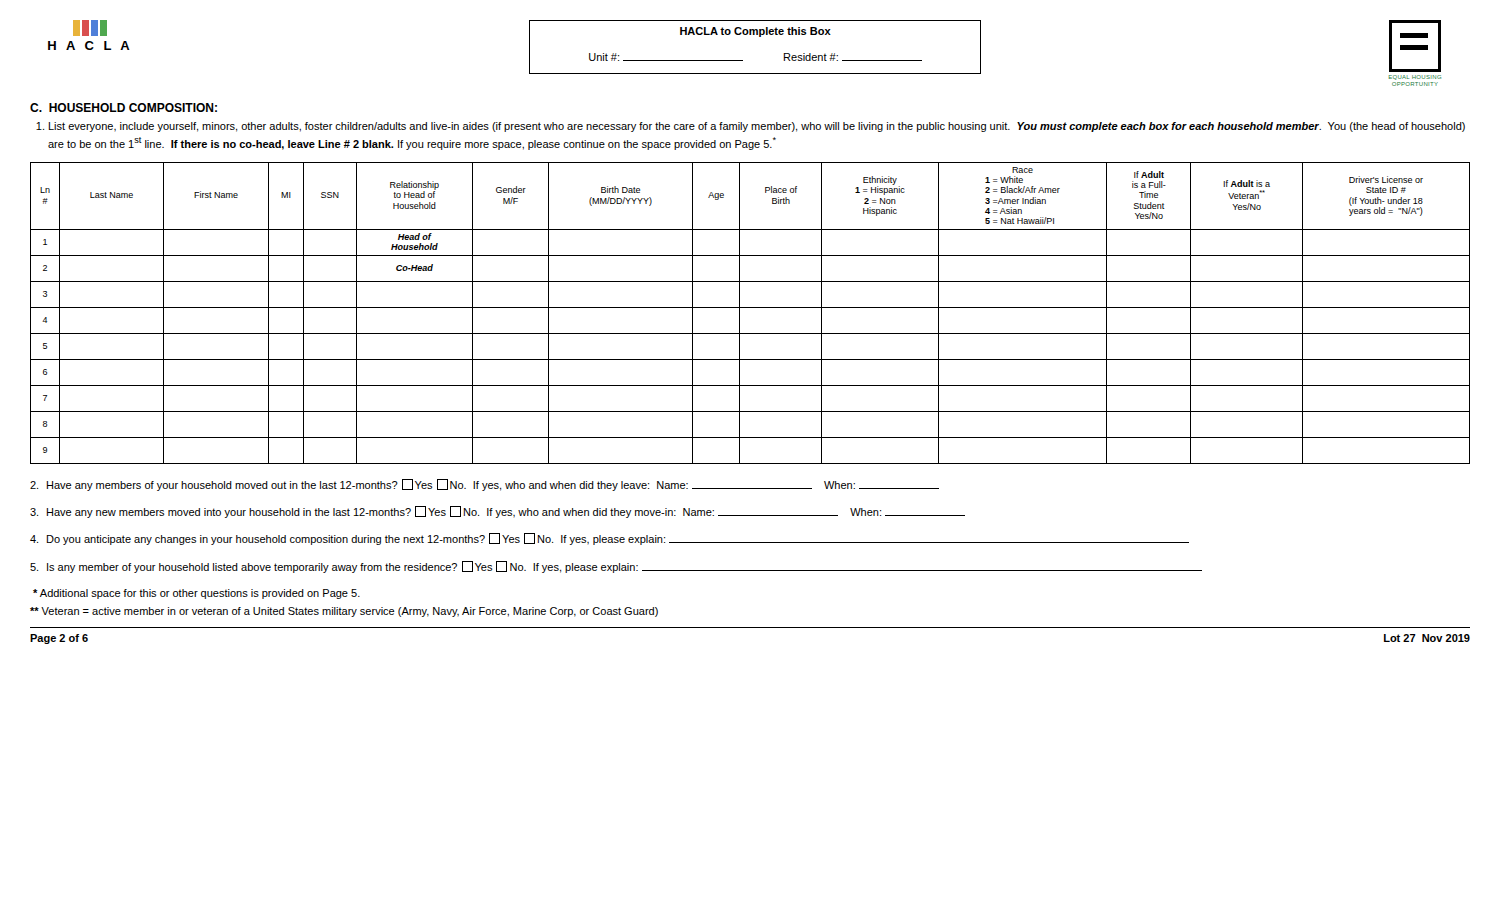H A C L A
HACLA to Complete this Box
Unit #: Resident #:
EQUAL HOUSING
OPPORTUNITY
C. HOUSEHOLD COMPOSITION:
List everyone, include yourself, minors, other adults, foster children/adults and live-in aides (if present who are necessary for the care of a family member), who will be living in the public housing unit. You must complete each box for each household member. You (the head of household) are to be on the 1st line. If there is no co-head, leave Line # 2 blank. If you require more space, please continue on the space provided on Page 5.*
| Ln # | Last Name | First Name | MI | SSN | Relationship to Head of Household | Gender M/F | Birth Date (MM/DD/YYYY) | Age | Place of Birth | Ethnicity 1 = Hispanic 2 = Non Hispanic | Race 1 = White 2 = Black/Afr Amer 3 =Amer Indian 4 = Asian 5 = Nat Hawaii/PI | If Adult is a Full- Time Student Yes/No | If Adult is a Veteran ** Yes/No | Driver's License or State ID # (If Youth- under 18 years old = "N/A") |
| --- | --- | --- | --- | --- | --- | --- | --- | --- | --- | --- | --- | --- | --- | --- |
| 1 | | | | | Head of Household | | | | | | | | | |
| 2 | | | | | Co-Head | | | | | | | | | |
| 3 | | | | | | | | | | | | | | |
| 4 | | | | | | | | | | | | | | |
| 5 | | | | | | | | | | | | | | |
| 6 | | | | | | | | | | | | | | |
| 7 | | | | | | | | | | | | | | |
| 8 | | | | | | | | | | | | | | |
| 9 | | | | | | | | | | | | | | |
2. Have any members of your household moved out in the last 12-months? Yes No. If yes, who and when did they leave: Name: When:
3. Have any new members moved into your household in the last 12-months? Yes No. If yes, who and when did they move-in: Name: When:
4. Do you anticipate any changes in your household composition during the next 12-months? Yes No. If yes, please explain:
5. Is any member of your household listed above temporarily away from the residence? Yes No. If yes, please explain:
* Additional space for this or other questions is provided on Page 5.
** Veteran = active member in or veteran of a United States military service (Army, Navy, Air Force, Marine Corp, or Coast Guard)
Page 2 of 6 Lot 27 Nov 2019